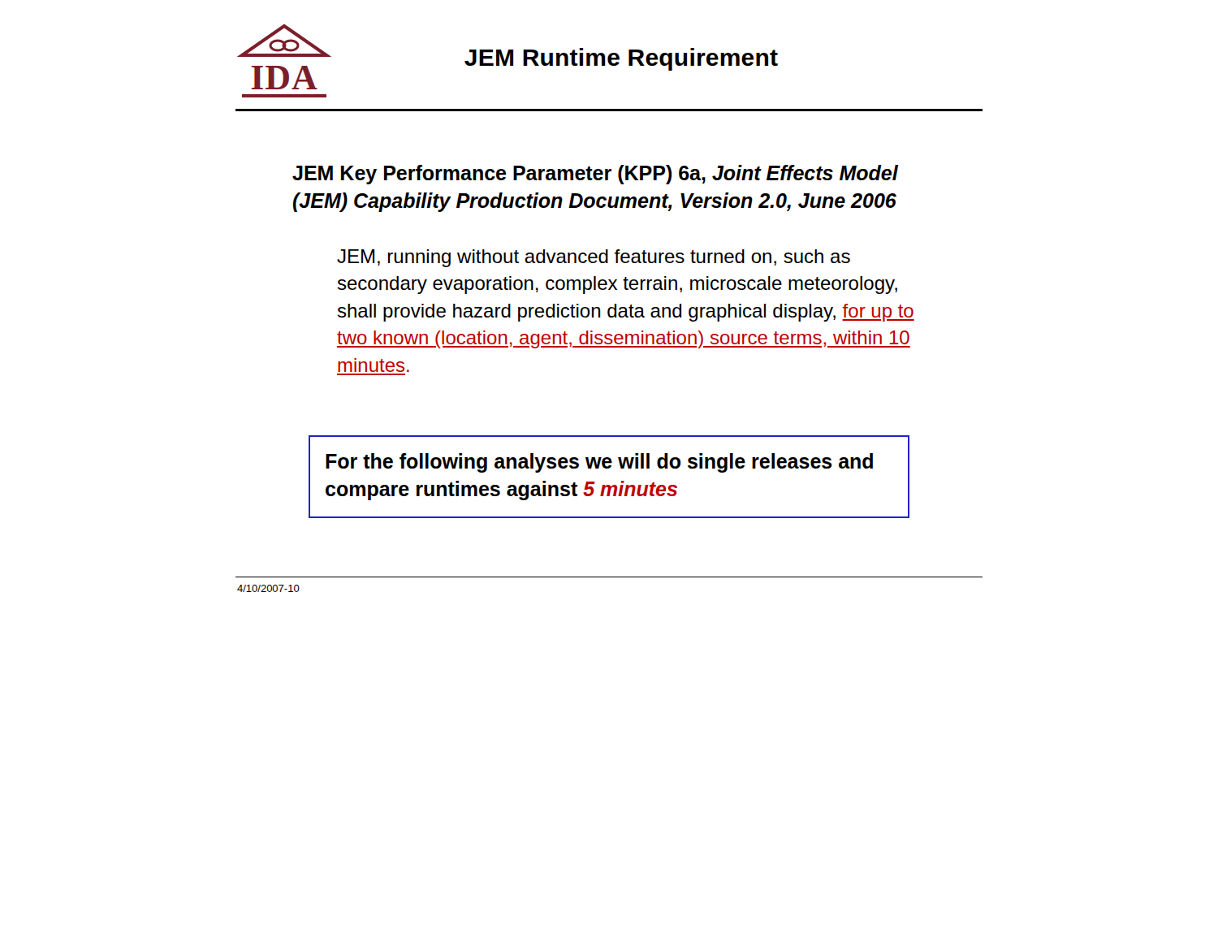IDA
JEM Runtime Requirement
JEM Key Performance Parameter (KPP) 6a, Joint Effects Model (JEM) Capability Production Document, Version 2.0, June 2006
JEM, running without advanced features turned on, such as secondary evaporation, complex terrain, microscale meteorology, shall provide hazard prediction data and graphical display, for up to two known (location, agent, dissemination) source terms, within 10 minutes.
For the following analyses we will do single releases and compare runtimes against 5 minutes
4/10/2007-10